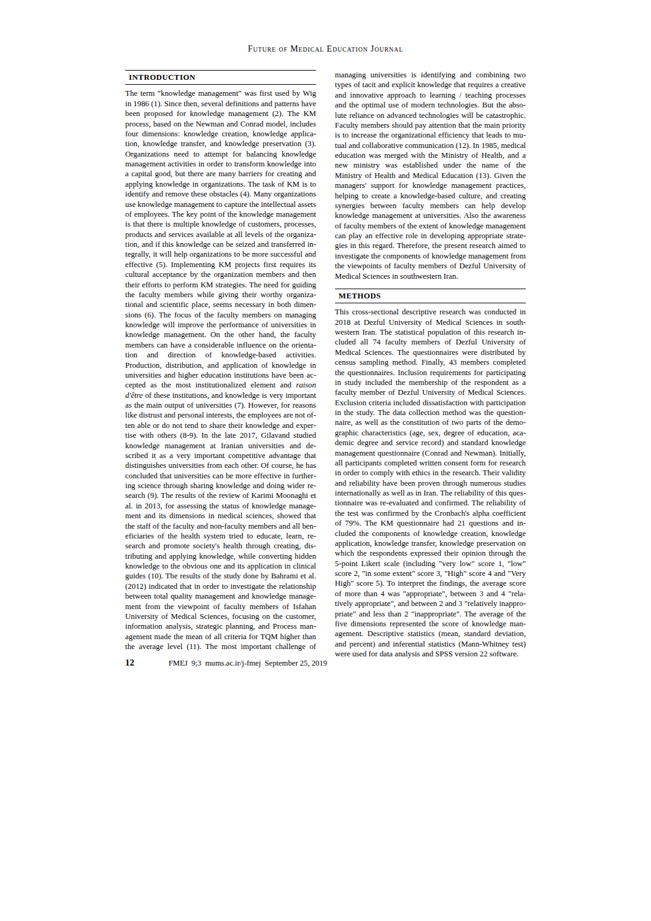Future of Medical Education Journal
INTRODUCTION
The term "knowledge management" was first used by Wig in 1986 (1). Since then, several definitions and patterns have been proposed for knowledge management (2). The KM process, based on the Newman and Conrad model, includes four dimensions: knowledge creation, knowledge application, knowledge transfer, and knowledge preservation (3). Organizations need to attempt for balancing knowledge management activities in order to transform knowledge into a capital good, but there are many barriers for creating and applying knowledge in organizations. The task of KM is to identify and remove these obstacles (4). Many organizations use knowledge management to capture the intellectual assets of employees. The key point of the knowledge management is that there is multiple knowledge of customers, processes, products and services available at all levels of the organization, and if this knowledge can be seized and transferred integrally, it will help organizations to be more successful and effective (5). Implementing KM projects first requires its cultural acceptance by the organization members and then their efforts to perform KM strategies. The need for guiding the faculty members while giving their worthy organizational and scientific place, seems necessary in both dimensions (6). The focus of the faculty members on managing knowledge will improve the performance of universities in knowledge management. On the other hand, the faculty members can have a considerable influence on the orientation and direction of knowledge-based activities. Production, distribution, and application of knowledge in universities and higher education institutions have been accepted as the most institutionalized element and raison d'être of these institutions, and knowledge is very important as the main output of universities (7). However, for reasons like distrust and personal interests, the employees are not often able or do not tend to share their knowledge and expertise with others (8-9). In the late 2017, Gilavand studied knowledge management at Iranian universities and described it as a very important competitive advantage that distinguishes universities from each other. Of course, he has concluded that universities can be more effective in furthering science through sharing knowledge and doing wider research (9). The results of the review of Karimi Moonaghi et al. in 2013, for assessing the status of knowledge management and its dimensions in medical sciences, showed that the staff of the faculty and non-faculty members and all beneficiaries of the health system tried to educate, learn, research and promote society's health through creating, distributing and applying knowledge, while converting hidden knowledge to the obvious one and its application in clinical guides (10). The results of the study done by Bahrami et al. (2012) indicated that in order to investigate the relationship between total quality management and knowledge management from the viewpoint of faculty members of Isfahan University of Medical Sciences, focusing on the customer, information analysis, strategic planning, and Process management made the mean of all criteria for TQM higher than the average level (11). The most important challenge of managing universities is identifying and combining two types of tacit and explicit knowledge that requires a creative and innovative approach to learning / teaching processes and the optimal use of modern technologies. But the absolute reliance on advanced technologies will be catastrophic. Faculty members should pay attention that the main priority is to increase the organizational efficiency that leads to mutual and collaborative communication (12). In 1985, medical education was merged with the Ministry of Health, and a new ministry was established under the name of the Ministry of Health and Medical Education (13). Given the managers' support for knowledge management practices, helping to create a knowledge-based culture, and creating synergies between faculty members can help develop knowledge management at universities. Also the awareness of faculty members of the extent of knowledge management can play an effective role in developing appropriate strategies in this regard. Therefore, the present research aimed to investigate the components of knowledge management from the viewpoints of faculty members of Dezful University of Medical Sciences in southwestern Iran.
METHODS
This cross-sectional descriptive research was conducted in 2018 at Dezful University of Medical Sciences in southwestern Iran. The statistical population of this research included all 74 faculty members of Dezful University of Medical Sciences. The questionnaires were distributed by census sampling method. Finally, 43 members completed the questionnaires. Inclusion requirements for participating in study included the membership of the respondent as a faculty member of Dezful University of Medical Sciences. Exclusion criteria included dissatisfaction with participation in the study. The data collection method was the questionnaire, as well as the constitution of two parts of the demographic characteristics (age, sex, degree of education, academic degree and service record) and standard knowledge management questionnaire (Conrad and Newman). Initially, all participants completed written consent form for research in order to comply with ethics in the research. Their validity and reliability have been proven through numerous studies internationally as well as in Iran. The reliability of this questionnaire was re-evaluated and confirmed. The reliability of the test was confirmed by the Cronbach's alpha coefficient of 79%. The KM questionnaire had 21 questions and included the components of knowledge creation, knowledge application, knowledge transfer, knowledge preservation on which the respondents expressed their opinion through the 5-point Likert scale (including "very low" score 1, "low" score 2, "in some extent" score 3, "High" score 4 and "Very High" score 5). To interpret the findings, the average score of more than 4 was "appropriate", between 3 and 4 "relatively appropriate", and between 2 and 3 "relatively inappropriate" and less than 2 "inappropriate". The average of the five dimensions represented the score of knowledge management. Descriptive statistics (mean, standard deviation, and percent) and inferential statistics (Mann-Whitney test) were used for data analysis and SPSS version 22 software.
12 FMEJ 9;3 mums.ac.ir/j-fmej September 25, 2019